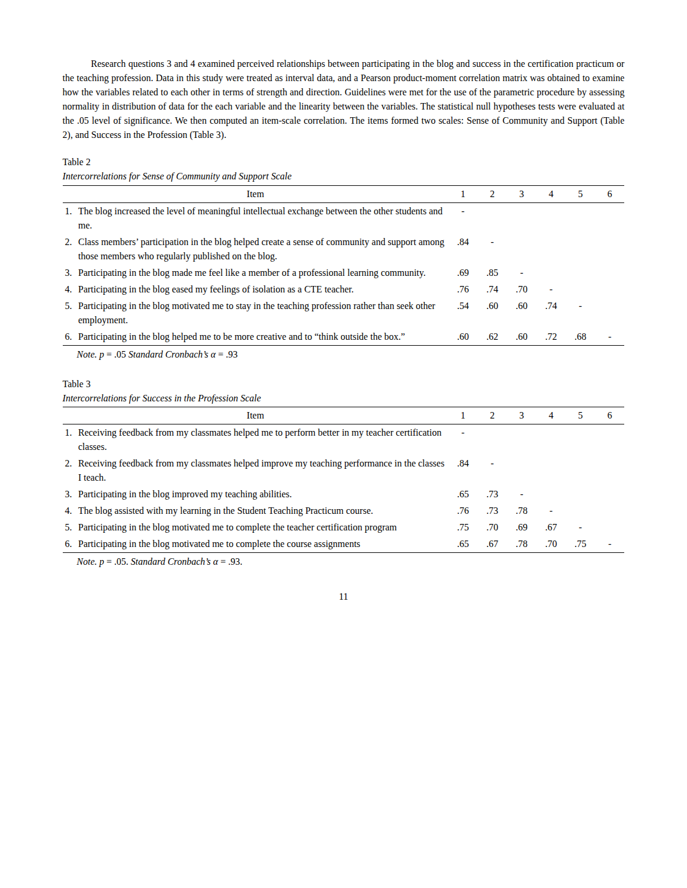Research questions 3 and 4 examined perceived relationships between participating in the blog and success in the certification practicum or the teaching profession. Data in this study were treated as interval data, and a Pearson product-moment correlation matrix was obtained to examine how the variables related to each other in terms of strength and direction. Guidelines were met for the use of the parametric procedure by assessing normality in distribution of data for the each variable and the linearity between the variables. The statistical null hypotheses tests were evaluated at the .05 level of significance. We then computed an item-scale correlation. The items formed two scales: Sense of Community and Support (Table 2), and Success in the Profession (Table 3).
Table 2
Intercorrelations for Sense of Community and Support Scale
| Item | 1 | 2 | 3 | 4 | 5 | 6 |
| --- | --- | --- | --- | --- | --- | --- |
| 1. The blog increased the level of meaningful intellectual exchange between the other students and me. | - | | | | | |
| 2. Class members’ participation in the blog helped create a sense of community and support among those members who regularly published on the blog. | .84 | - | | | | |
| 3. Participating in the blog made me feel like a member of a professional learning community. | .69 | .85 | - | | | |
| 4. Participating in the blog eased my feelings of isolation as a CTE teacher. | .76 | .74 | .70 | - | | |
| 5. Participating in the blog motivated me to stay in the teaching profession rather than seek other employment. | .54 | .60 | .60 | .74 | - | |
| 6. Participating in the blog helped me to be more creative and to “think outside the box.” | .60 | .62 | .60 | .72 | .68 | - |
Note. p = .05 Standard Cronbach’s α = .93
Table 3
Intercorrelations for Success in the Profession Scale
| Item | 1 | 2 | 3 | 4 | 5 | 6 |
| --- | --- | --- | --- | --- | --- | --- |
| 1. Receiving feedback from my classmates helped me to perform better in my teacher certification classes. | - | | | | | |
| 2. Receiving feedback from my classmates helped improve my teaching performance in the classes I teach. | .84 | - | | | | |
| 3. Participating in the blog improved my teaching abilities. | .65 | .73 | - | | | |
| 4. The blog assisted with my learning in the Student Teaching Practicum course. | .76 | .73 | .78 | - | | |
| 5. Participating in the blog motivated me to complete the teacher certification program | .75 | .70 | .69 | .67 | - | |
| 6. Participating in the blog motivated me to complete the course assignments | .65 | .67 | .78 | .70 | .75 | - |
Note. p = .05. Standard Cronbach’s α = .93.
11